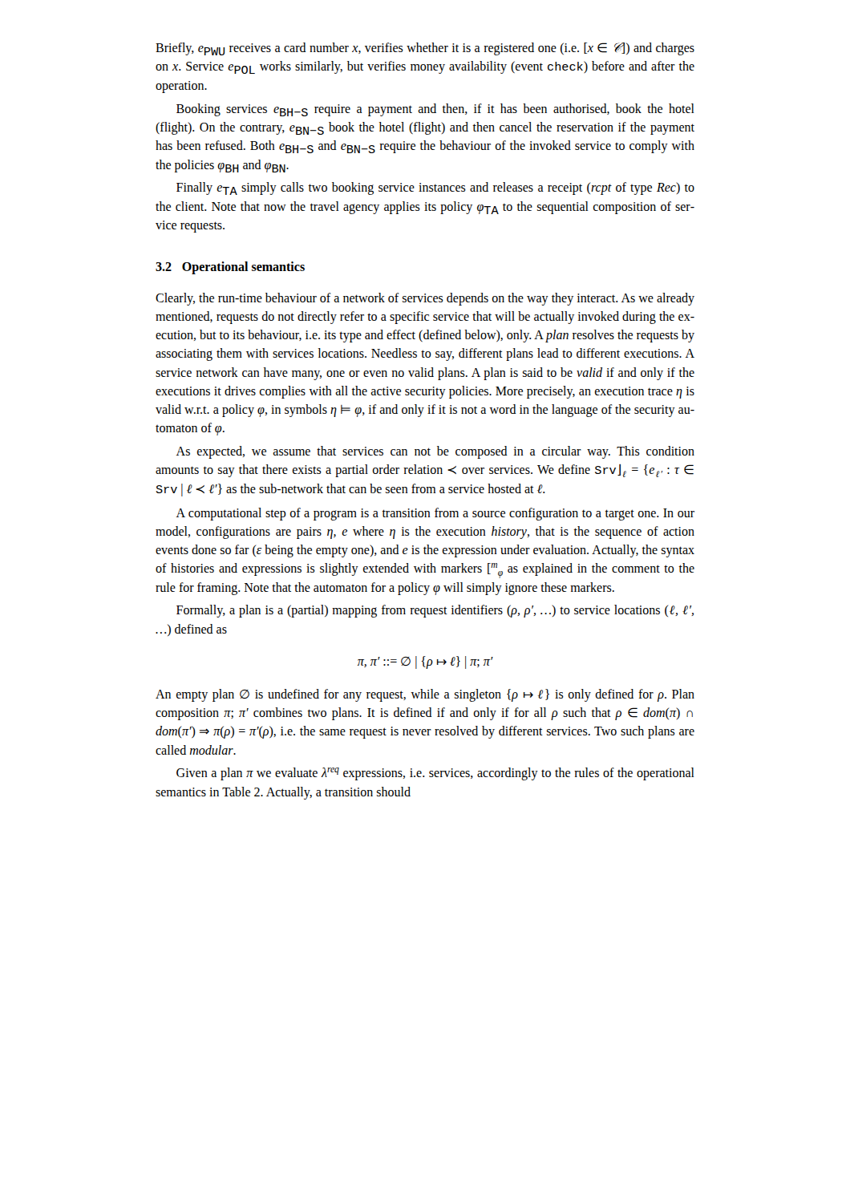Briefly, ePWU receives a card number x, verifies whether it is a registered one (i.e. [x ∈ 𝒞]) and charges on x. Service ePOL works similarly, but verifies money availability (event check) before and after the operation.
Booking services eBH−S require a payment and then, if it has been authorised, book the hotel (flight). On the contrary, eBN−S book the hotel (flight) and then cancel the reservation if the payment has been refused. Both eBH−S and eBN−S require the behaviour of the invoked service to comply with the policies φBH and φBN.
Finally eTA simply calls two booking service instances and releases a receipt (rcpt of type Rec) to the client. Note that now the travel agency applies its policy φTA to the sequential composition of service requests.
3.2 Operational semantics
Clearly, the run-time behaviour of a network of services depends on the way they interact. As we already mentioned, requests do not directly refer to a specific service that will be actually invoked during the execution, but to its behaviour, i.e. its type and effect (defined below), only. A plan resolves the requests by associating them with services locations. Needless to say, different plans lead to different executions. A service network can have many, one or even no valid plans. A plan is said to be valid if and only if the executions it drives complies with all the active security policies. More precisely, an execution trace η is valid w.r.t. a policy φ, in symbols η ⊨ φ, if and only if it is not a word in the language of the security automaton of φ.
As expected, we assume that services can not be composed in a circular way. This condition amounts to say that there exists a partial order relation ≺ over services. We define Srv⌋ℓ = {eℓ′ : τ ∈ Srv | ℓ ≺ ℓ′} as the sub-network that can be seen from a service hosted at ℓ.
A computational step of a program is a transition from a source configuration to a target one. In our model, configurations are pairs η, e where η is the execution history, that is the sequence of action events done so far (ε being the empty one), and e is the expression under evaluation. Actually, the syntax of histories and expressions is slightly extended with markers [mφ as explained in the comment to the rule for framing. Note that the automaton for a policy φ will simply ignore these markers.
Formally, a plan is a (partial) mapping from request identifiers (ρ, ρ′, …) to service locations (ℓ, ℓ′, …) defined as
π, π′ ::= ∅ | {ρ ↦ ℓ} | π; π′
An empty plan ∅ is undefined for any request, while a singleton {ρ ↦ ℓ} is only defined for ρ. Plan composition π; π′ combines two plans. It is defined if and only if for all ρ such that ρ ∈ dom(π) ∩ dom(π′) ⇒ π(ρ) = π′(ρ), i.e. the same request is never resolved by different services. Two such plans are called modular.
Given a plan π we evaluate λreq expressions, i.e. services, accordingly to the rules of the operational semantics in Table 2. Actually, a transition should